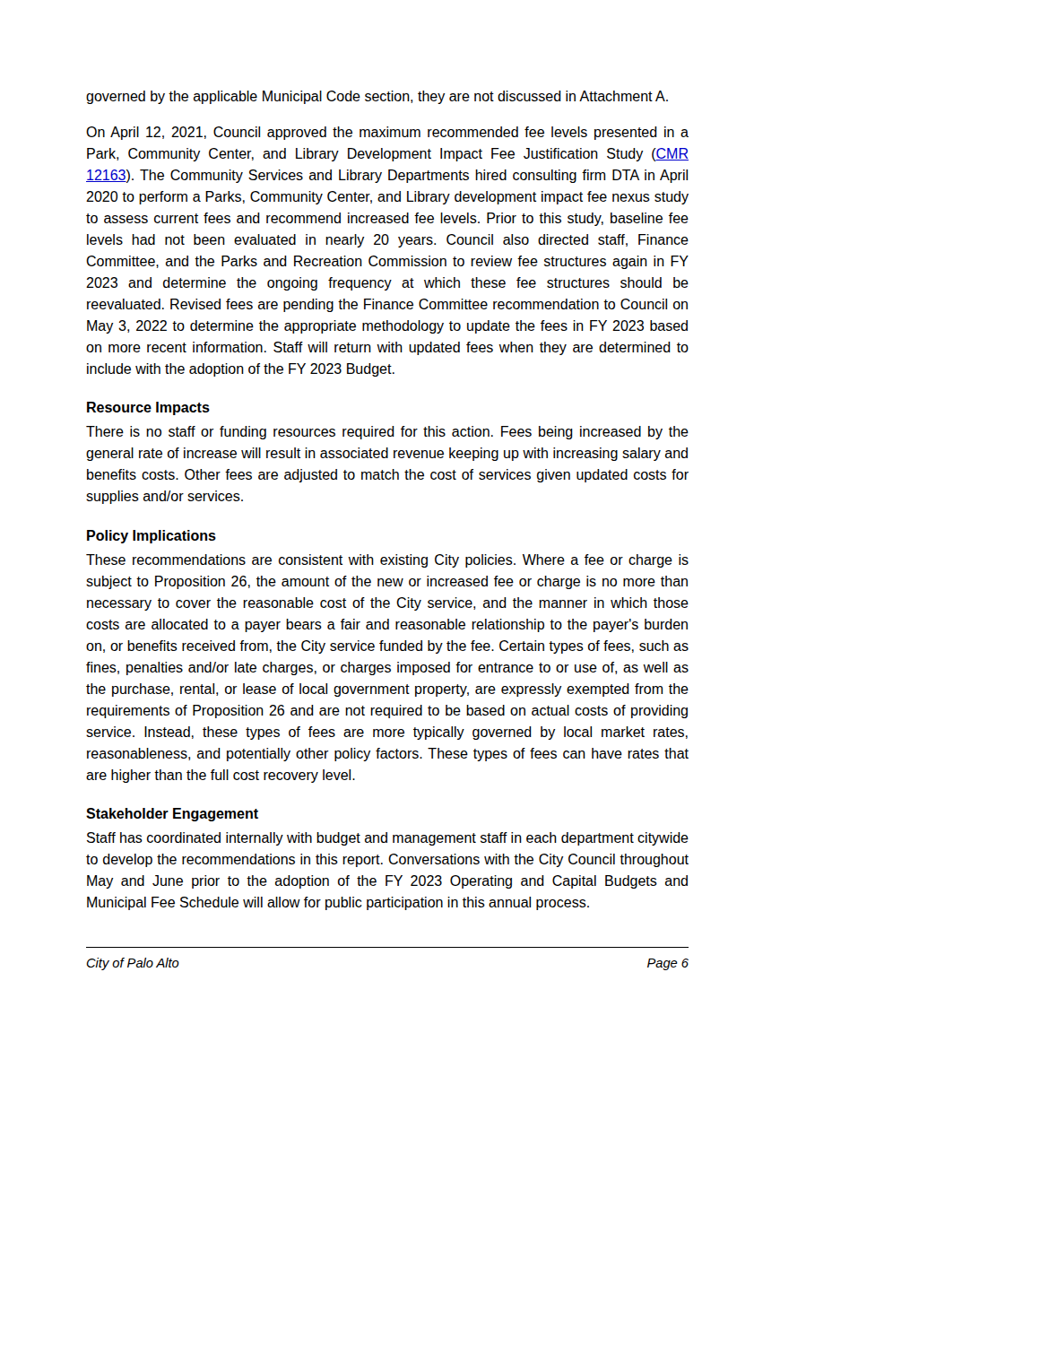governed by the applicable Municipal Code section, they are not discussed in Attachment A.
On April 12, 2021, Council approved the maximum recommended fee levels presented in a Park, Community Center, and Library Development Impact Fee Justification Study (CMR 12163). The Community Services and Library Departments hired consulting firm DTA in April 2020 to perform a Parks, Community Center, and Library development impact fee nexus study to assess current fees and recommend increased fee levels. Prior to this study, baseline fee levels had not been evaluated in nearly 20 years. Council also directed staff, Finance Committee, and the Parks and Recreation Commission to review fee structures again in FY 2023 and determine the ongoing frequency at which these fee structures should be reevaluated. Revised fees are pending the Finance Committee recommendation to Council on May 3, 2022 to determine the appropriate methodology to update the fees in FY 2023 based on more recent information. Staff will return with updated fees when they are determined to include with the adoption of the FY 2023 Budget.
Resource Impacts
There is no staff or funding resources required for this action. Fees being increased by the general rate of increase will result in associated revenue keeping up with increasing salary and benefits costs. Other fees are adjusted to match the cost of services given updated costs for supplies and/or services.
Policy Implications
These recommendations are consistent with existing City policies. Where a fee or charge is subject to Proposition 26, the amount of the new or increased fee or charge is no more than necessary to cover the reasonable cost of the City service, and the manner in which those costs are allocated to a payer bears a fair and reasonable relationship to the payer's burden on, or benefits received from, the City service funded by the fee. Certain types of fees, such as fines, penalties and/or late charges, or charges imposed for entrance to or use of, as well as the purchase, rental, or lease of local government property, are expressly exempted from the requirements of Proposition 26 and are not required to be based on actual costs of providing service. Instead, these types of fees are more typically governed by local market rates, reasonableness, and potentially other policy factors. These types of fees can have rates that are higher than the full cost recovery level.
Stakeholder Engagement
Staff has coordinated internally with budget and management staff in each department citywide to develop the recommendations in this report. Conversations with the City Council throughout May and June prior to the adoption of the FY 2023 Operating and Capital Budgets and Municipal Fee Schedule will allow for public participation in this annual process.
City of Palo Alto Page 6